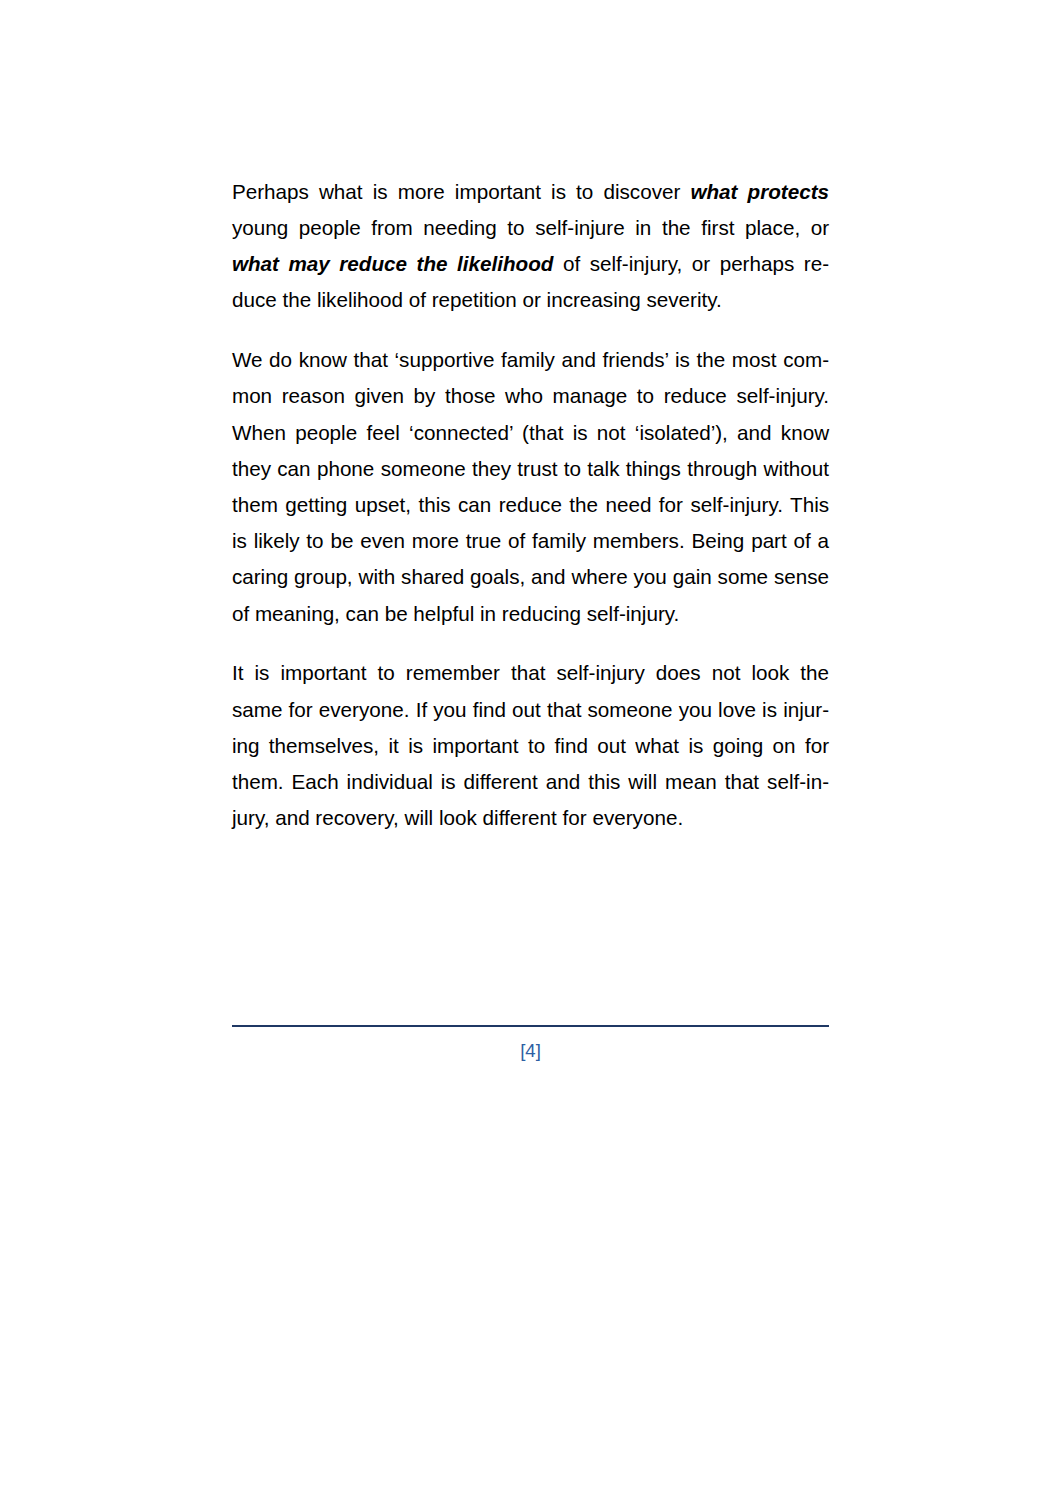Perhaps what is more important is to discover what protects young people from needing to self-injure in the first place, or what may reduce the likelihood of self-injury, or perhaps reduce the likelihood of repetition or increasing severity.
We do know that ‘supportive family and friends’ is the most common reason given by those who manage to reduce self-injury. When people feel ‘connected’ (that is not ‘isolated’), and know they can phone someone they trust to talk things through without them getting upset, this can reduce the need for self-injury. This is likely to be even more true of family members. Being part of a caring group, with shared goals, and where you gain some sense of meaning, can be helpful in reducing self-injury.
It is important to remember that self-injury does not look the same for everyone. If you find out that someone you love is injuring themselves, it is important to find out what is going on for them. Each individual is different and this will mean that self-injury, and recovery, will look different for everyone.
[4]